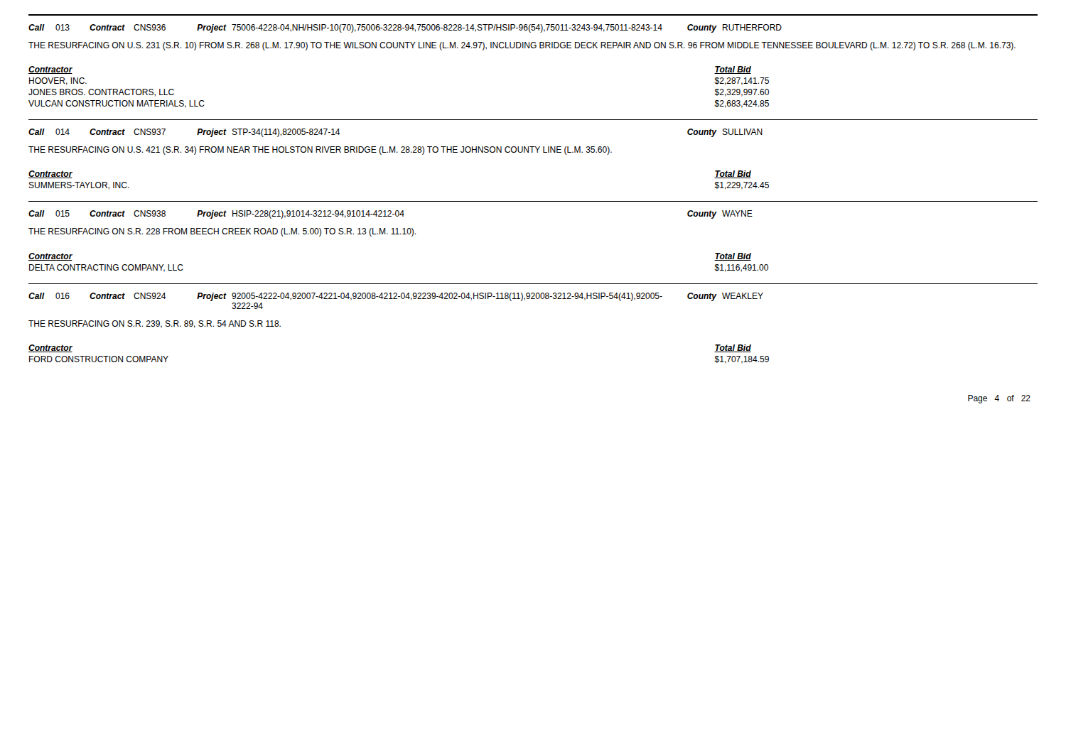Call 013 Contract CNS936 Project 75006-4228-04,NH/HSIP-10(70),75006-3228-94,75006-8228-14,STP/HSIP-96(54),75011-3243-94,75011-8243-14 County RUTHERFORD
THE RESURFACING ON U.S. 231 (S.R. 10) FROM S.R. 268 (L.M. 17.90) TO THE WILSON COUNTY LINE (L.M. 24.97), INCLUDING BRIDGE DECK REPAIR AND ON S.R. 96 FROM MIDDLE TENNESSEE BOULEVARD (L.M. 12.72) TO S.R. 268 (L.M. 16.73).
| Contractor | Total Bid |
| HOOVER, INC. | $2,287,141.75 |
| JONES BROS. CONTRACTORS, LLC | $2,329,997.60 |
| VULCAN CONSTRUCTION MATERIALS, LLC | $2,683,424.85 |
Call 014 Contract CNS937 Project STP-34(114),82005-8247-14 County SULLIVAN
THE RESURFACING ON U.S. 421 (S.R. 34) FROM NEAR THE HOLSTON RIVER BRIDGE (L.M. 28.28) TO THE JOHNSON COUNTY LINE (L.M. 35.60).
| Contractor | Total Bid |
| SUMMERS-TAYLOR, INC. | $1,229,724.45 |
Call 015 Contract CNS938 Project HSIP-228(21),91014-3212-94,91014-4212-04 County WAYNE
THE RESURFACING ON S.R. 228 FROM BEECH CREEK ROAD (L.M. 5.00) TO S.R. 13 (L.M. 11.10).
| Contractor | Total Bid |
| DELTA CONTRACTING COMPANY, LLC | $1,116,491.00 |
Call 016 Contract CNS924 Project 92005-4222-04,92007-4221-04,92008-4212-04,92239-4202-04,HSIP-118(11),92008-3212-94,HSIP-54(41),92005-3222-94 County WEAKLEY
THE RESURFACING ON S.R. 239, S.R. 89, S.R. 54 AND S.R 118.
| Contractor | Total Bid |
| FORD CONSTRUCTION COMPANY | $1,707,184.59 |
Page 4 of 22